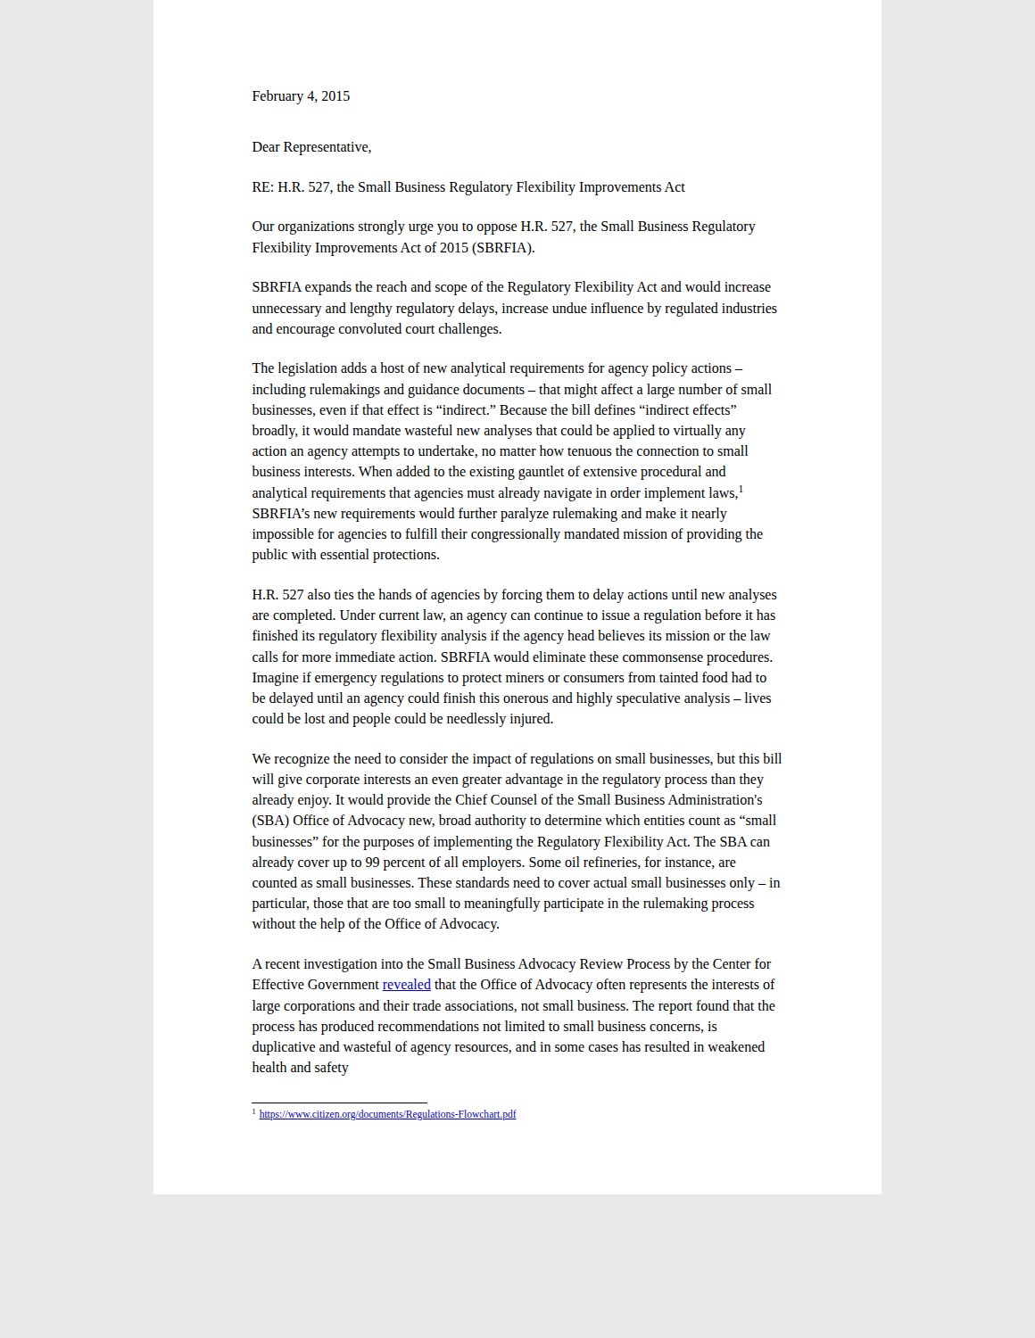February 4, 2015
Dear Representative,
RE: H.R. 527, the Small Business Regulatory Flexibility Improvements Act
Our organizations strongly urge you to oppose H.R. 527, the Small Business Regulatory Flexibility Improvements Act of 2015 (SBRFIA).
SBRFIA expands the reach and scope of the Regulatory Flexibility Act and would increase unnecessary and lengthy regulatory delays, increase undue influence by regulated industries and encourage convoluted court challenges.
The legislation adds a host of new analytical requirements for agency policy actions – including rulemakings and guidance documents – that might affect a large number of small businesses, even if that effect is “indirect.” Because the bill defines “indirect effects” broadly, it would mandate wasteful new analyses that could be applied to virtually any action an agency attempts to undertake, no matter how tenuous the connection to small business interests. When added to the existing gauntlet of extensive procedural and analytical requirements that agencies must already navigate in order implement laws,1 SBRFIA’s new requirements would further paralyze rulemaking and make it nearly impossible for agencies to fulfill their congressionally mandated mission of providing the public with essential protections.
H.R. 527 also ties the hands of agencies by forcing them to delay actions until new analyses are completed. Under current law, an agency can continue to issue a regulation before it has finished its regulatory flexibility analysis if the agency head believes its mission or the law calls for more immediate action. SBRFIA would eliminate these commonsense procedures. Imagine if emergency regulations to protect miners or consumers from tainted food had to be delayed until an agency could finish this onerous and highly speculative analysis – lives could be lost and people could be needlessly injured.
We recognize the need to consider the impact of regulations on small businesses, but this bill will give corporate interests an even greater advantage in the regulatory process than they already enjoy. It would provide the Chief Counsel of the Small Business Administration's (SBA) Office of Advocacy new, broad authority to determine which entities count as “small businesses” for the purposes of implementing the Regulatory Flexibility Act. The SBA can already cover up to 99 percent of all employers. Some oil refineries, for instance, are counted as small businesses. These standards need to cover actual small businesses only – in particular, those that are too small to meaningfully participate in the rulemaking process without the help of the Office of Advocacy.
A recent investigation into the Small Business Advocacy Review Process by the Center for Effective Government revealed that the Office of Advocacy often represents the interests of large corporations and their trade associations, not small business. The report found that the process has produced recommendations not limited to small business concerns, is duplicative and wasteful of agency resources, and in some cases has resulted in weakened health and safety
1 https://www.citizen.org/documents/Regulations-Flowchart.pdf